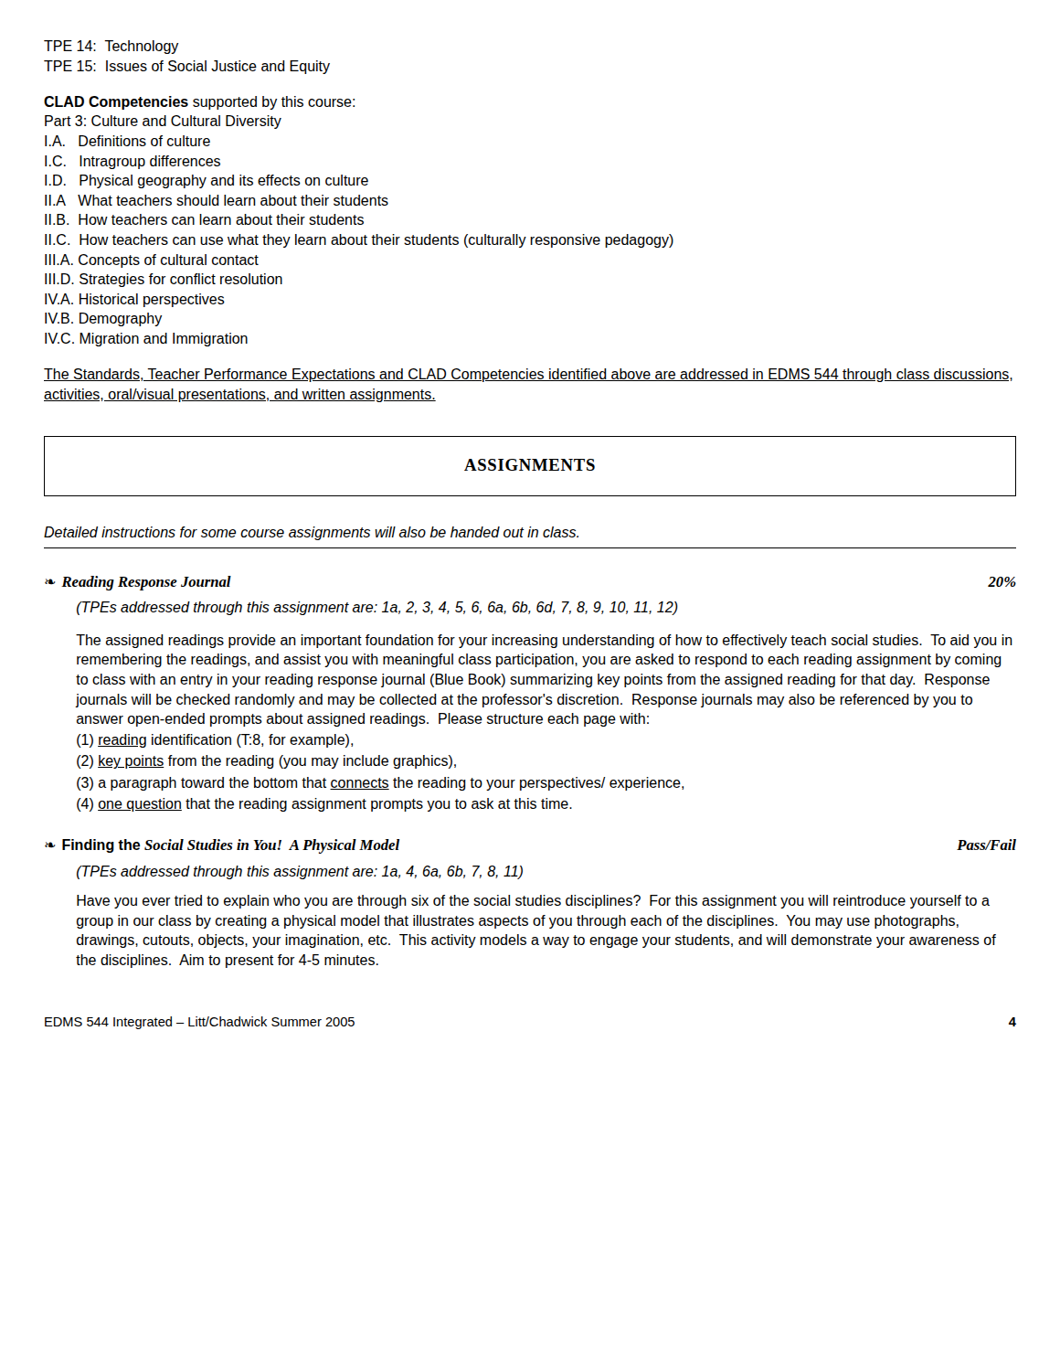TPE 14: Technology
TPE 15: Issues of Social Justice and Equity
CLAD Competencies supported by this course:
Part 3: Culture and Cultural Diversity
I.A. Definitions of culture
I.C. Intragroup differences
I.D. Physical geography and its effects on culture
II.A What teachers should learn about their students
II.B. How teachers can learn about their students
II.C. How teachers can use what they learn about their students (culturally responsive pedagogy)
III.A. Concepts of cultural contact
III.D. Strategies for conflict resolution
IV.A. Historical perspectives
IV.B. Demography
IV.C. Migration and Immigration
The Standards, Teacher Performance Expectations and CLAD Competencies identified above are addressed in EDMS 544 through class discussions, activities, oral/visual presentations, and written assignments.
ASSIGNMENTS
Detailed instructions for some course assignments will also be handed out in class.
❧Reading Response Journal 20%
(TPEs addressed through this assignment are: 1a, 2, 3, 4, 5, 6, 6a, 6b, 6d, 7, 8, 9, 10, 11, 12)
The assigned readings provide an important foundation for your increasing understanding of how to effectively teach social studies. To aid you in remembering the readings, and assist you with meaningful class participation, you are asked to respond to each reading assignment by coming to class with an entry in your reading response journal (Blue Book) summarizing key points from the assigned reading for that day. Response journals will be checked randomly and may be collected at the professor's discretion. Response journals may also be referenced by you to answer open-ended prompts about assigned readings. Please structure each page with:
(1) reading identification (T:8, for example),
(2) key points from the reading (you may include graphics),
(3) a paragraph toward the bottom that connects the reading to your perspectives/ experience,
(4) one question that the reading assignment prompts you to ask at this time.
❧Finding the Social Studies in You! A Physical Model Pass/Fail
(TPEs addressed through this assignment are: 1a, 4, 6a, 6b, 7, 8, 11)
Have you ever tried to explain who you are through six of the social studies disciplines? For this assignment you will reintroduce yourself to a group in our class by creating a physical model that illustrates aspects of you through each of the disciplines. You may use photographs, drawings, cutouts, objects, your imagination, etc. This activity models a way to engage your students, and will demonstrate your awareness of the disciplines. Aim to present for 4-5 minutes.
EDMS 544 Integrated – Litt/Chadwick Summer 2005 4